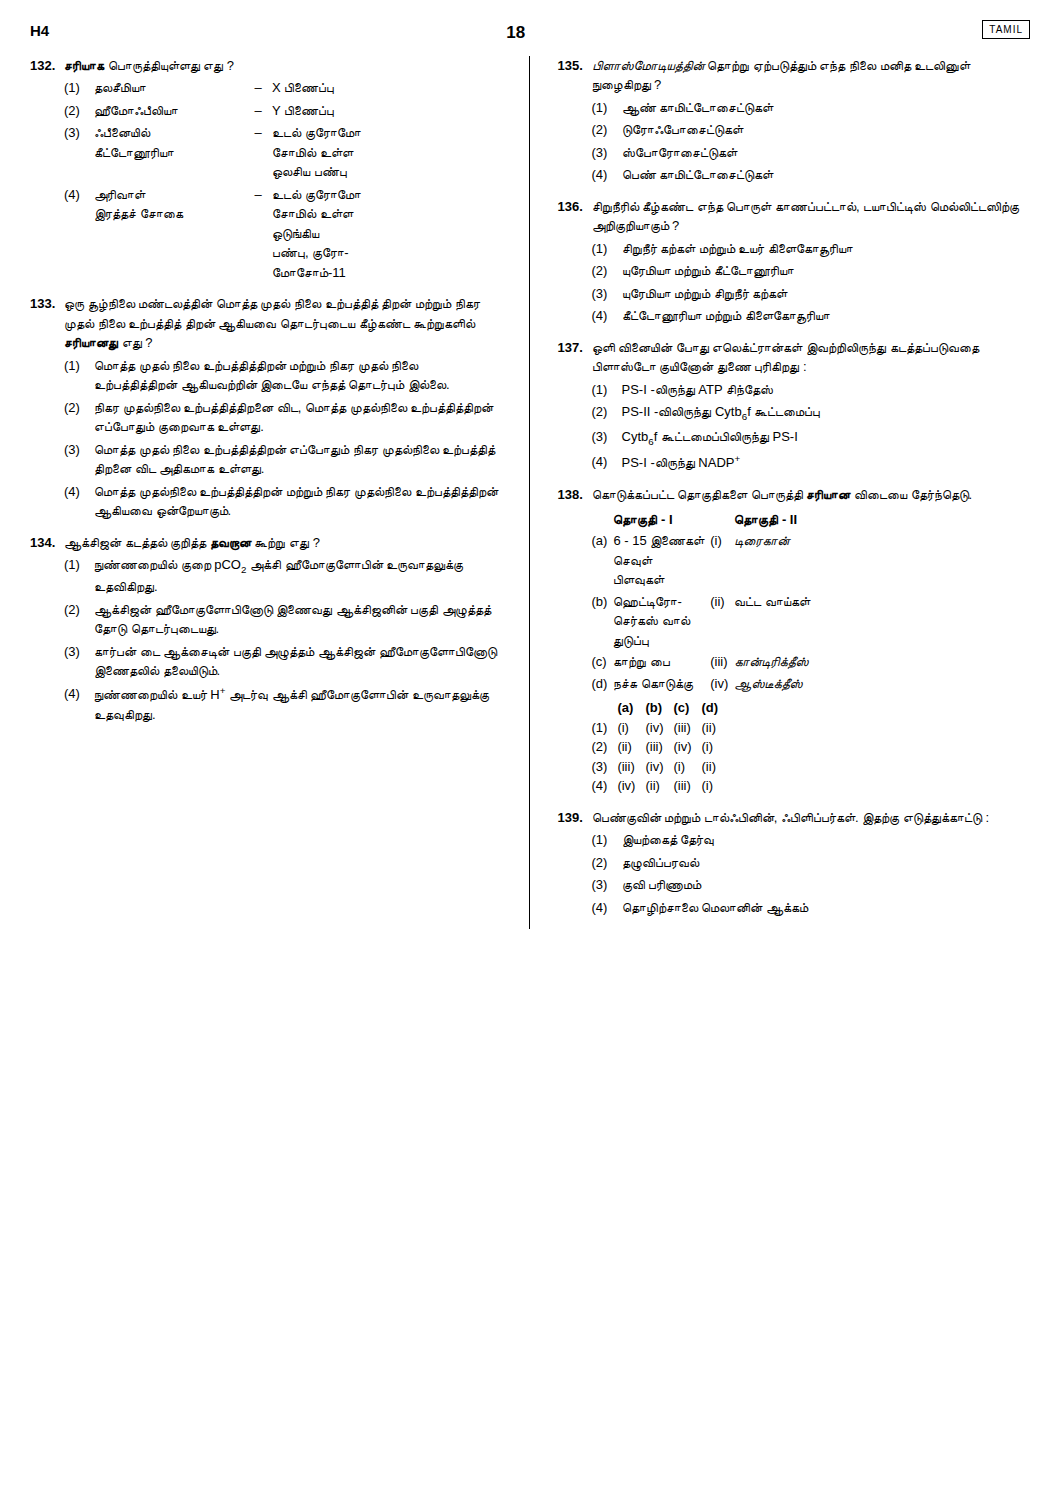H4
18
TAMIL
132.
சரியாக பொருத்தியுள்ளது எது ?
(1)
தலசீமியா
–
X பிணைப்பு
(2)
ஹீமோஃபீலியா
–
Y பிணைப்பு
(3)
ஃபீனையில்
கீட்டோனூரியா
–
உடல் குரோமோ
சோமில் உள்ள
ஒலசிய பண்பு
(4)
அரிவாள்
இரத்தச் சோகை
–
உடல் குரோமோ
சோமில் உள்ள
ஒடுங்கிய
பண்பு, குரோ-
மோசோம்-11
133.
ஒரு சூழ்நிலை மண்டலத்தின் மொத்த முதல் நிலை உற்பத்தித் திறன் மற்றும் நிகர முதல் நிலை உற்பத்தித் திறன் ஆகியவை தொடர்பு­டைய கீழ்கண்ட கூற்றுகளில் சரியானது எது ?
(1)
மொத்த முதல் நிலை உற்பத்தித்திறன் மற்றும் நிகர முதல் நிலை உற்பத்தித்திறன் ஆகியவற்றின் இடையே எந்தத் தொடர்பும் இல்லை.
(2)
நிகர முதல்நிலை உற்பத்தித்திறனை விட, மொத்த முதல்நிலை உற்பத்தித்திறன் எப்போதும் குறைவாக உள்ளது.
(3)
மொத்த முதல் நிலை உற்பத்தித்திறன் எப்போதும் நிகர முதல்நிலை உற்பத்தித் திறனை விட அதிகமாக உள்ளது.
(4)
மொத்த முதல்நிலை உற்பத்தித்திறன் மற்றும் நிகர முதல்நிலை உற்பத்தித்திறன் ஆகியவை ஒன்றேயாகும்.
134.
ஆக்சிஜன் கடத்தல் குறித்த தவறான கூற்று எது ?
(1)
நுண்ணறையில் குறை pCO2 அக்சி ஹீமோகுளோபின் உருவாதலுக்கு உதவிகிறது.
(2)
ஆக்சிஜன் ஹீமோகுளோபினோடு இணைவது ஆக்சிஜனின் பகுதி அழுத்தத் தோடு தொடர்புடையது.
(3)
கார்பன் டை ஆக்சைடின் பகுதி அழுத்தம் ஆக்சிஜன் ஹீமோகுளோபினோடு இணைதலில் தலையிடும்.
(4)
நுண்ணறையில் உயர் H+ அடர்வு ஆக்சி ஹீமோகுளோபின் உருவாதலுக்கு உதவுகிறது.
135.
பிளாஸ்மோடியத்தின் தொற்று ஏற்படுத்தும் எந்த நிலை மனித உடலினுள் நுழைகிறது ?
(1)
ஆண் காமிட்டோசைட்டுகள்
(2)
டுரோஃபோசைட்டுகள்
(3)
ஸ்போரோசைட்டுகள்
(4)
பெண் காமிட்டோசைட்டுகள்
136.
சிறுநீரில் கீழ்கண்ட எந்த பொருள் காணப்பட்டால், டயாபிட்டிஸ் மெல்லிட்டஸிற்கு அறிகுறியாகும் ?
(1)
சிறுநீர் கற்கள் மற்றும் உயர் கிளைகோ­சூரியா
(2)
யுரேமியா மற்றும் கீட்டோனூரியா
(3)
யுரேமியா மற்றும் சிறுநீர் கற்கள்
(4)
கீட்டோனூரியா மற்றும் கிளைகோசூரியா
137.
ஒளி வினையின் போது எலெக்ட்ரான்கள் இவற்றிலிருந்து கடத்தப்படுவதை பிளாஸ்டோ குயினோன் துணை புரிகிறது :
(1)
PS-I -லிருந்து ATP சிந்தேஸ்
(2)
PS-II -விலிருந்து Cytb6f கூட்டமைப்பு
(3)
Cytb6f கூட்டமைப்பிலிருந்து PS-I
(4)
PS-I -லிருந்து NADP+
138.
கொடுக்கப்பட்ட தொகுதிகளை பொருத்தி சரியான விடையை தேர்ந்தெடு.
| | தொகுதி - I | | தொகுதி - II |
| (a) | 6 - 15 இணைகள் செவுள் பிளவுகள் | (i) | டிரைகான் |
| (b) | ஹெட்டிரோ- செர்கஸ் வால் துடுப்பு | (ii) | வட்ட வாய்கள் |
| (c) | காற்று பை | (iii) | கான்டிரிக்தீஸ் |
| (d) | நச்சு கொடுக்கு | (iv) | ஆஸ்டீக்தீஸ் |
| | (a) | (b) | (c) | (d) |
| (1) | (i) | (iv) | (iii) | (ii) |
| (2) | (ii) | (iii) | (iv) | (i) |
| (3) | (iii) | (iv) | (i) | (ii) |
| (4) | (iv) | (ii) | (iii) | (i) |
139.
பெண்குவின் மற்றும் டால்ஃபினின், ஃபிளிப்பர்கள். இதற்கு எடுத்துக்காட்டு :
(1)
இயற்கைத் தேர்வு
(2)
தழுவிப்பரவல்
(3)
குவி பரிணாமம்
(4)
தொழிற்சாலை மெலானின் ஆக்கம்